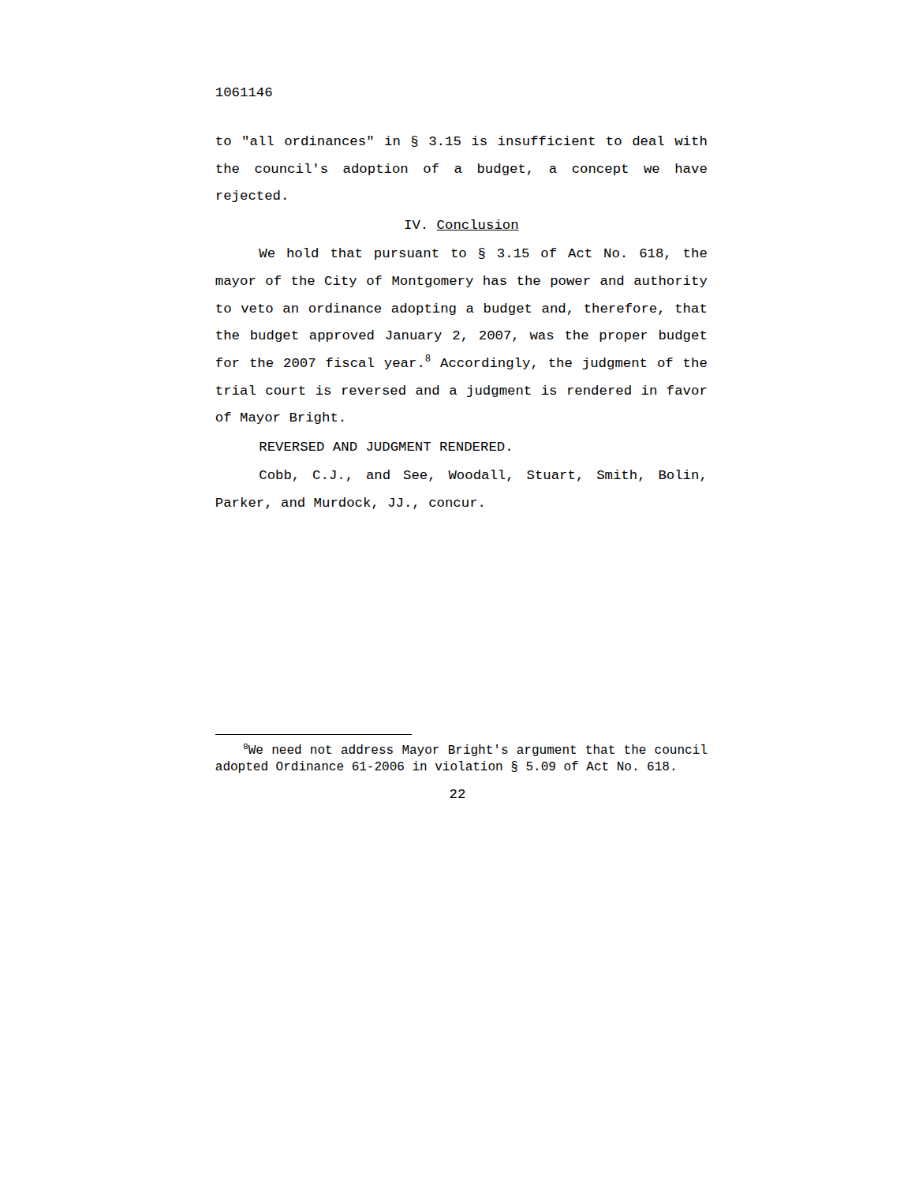1061146
to "all ordinances" in § 3.15 is insufficient to deal with the council's adoption of a budget, a concept we have rejected.
IV. Conclusion
We hold that pursuant to § 3.15 of Act No. 618, the mayor of the City of Montgomery has the power and authority to veto an ordinance adopting a budget and, therefore, that the budget approved January 2, 2007, was the proper budget for the 2007 fiscal year.8 Accordingly, the judgment of the trial court is reversed and a judgment is rendered in favor of Mayor Bright.
REVERSED AND JUDGMENT RENDERED.
Cobb, C.J., and See, Woodall, Stuart, Smith, Bolin, Parker, and Murdock, JJ., concur.
8We need not address Mayor Bright's argument that the council adopted Ordinance 61-2006 in violation § 5.09 of Act No. 618.
22